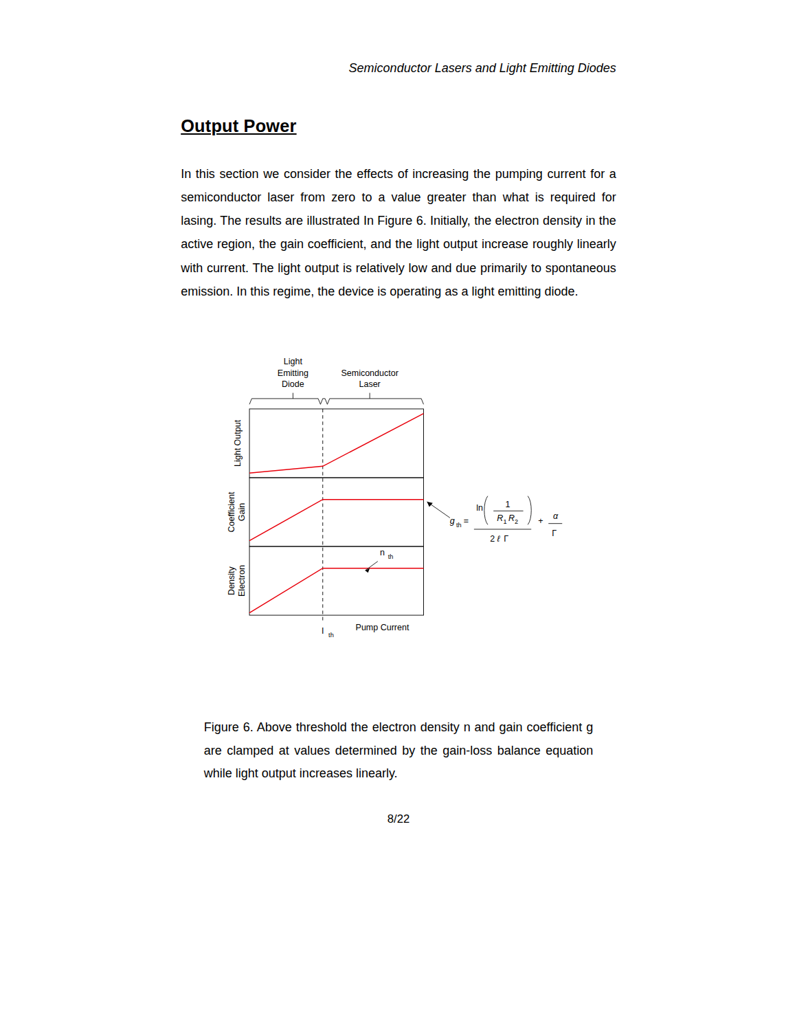Semiconductor Lasers and Light Emitting Diodes
Output Power
In this section we consider the effects of increasing the pumping current for a semiconductor laser from zero to a value greater than what is required for lasing. The results are illustrated In Figure 6. Initially, the electron density in the active region, the gain coefficient, and the light output increase roughly linearly with current. The light output is relatively low and due primarily to spontaneous emission. In this regime, the device is operating as a light emitting diode.
Light Emitting Diode Semiconductor Laser Light Output Gain Coefficient Electron Density I th Pump Current n th g th = ln 1 R 1 R 2 2 ℓ Γ + α Γ
Figure 6. Above threshold the electron density n and gain coefficient g are clamped at values determined by the gain-loss balance equation while light output increases linearly.
8/22